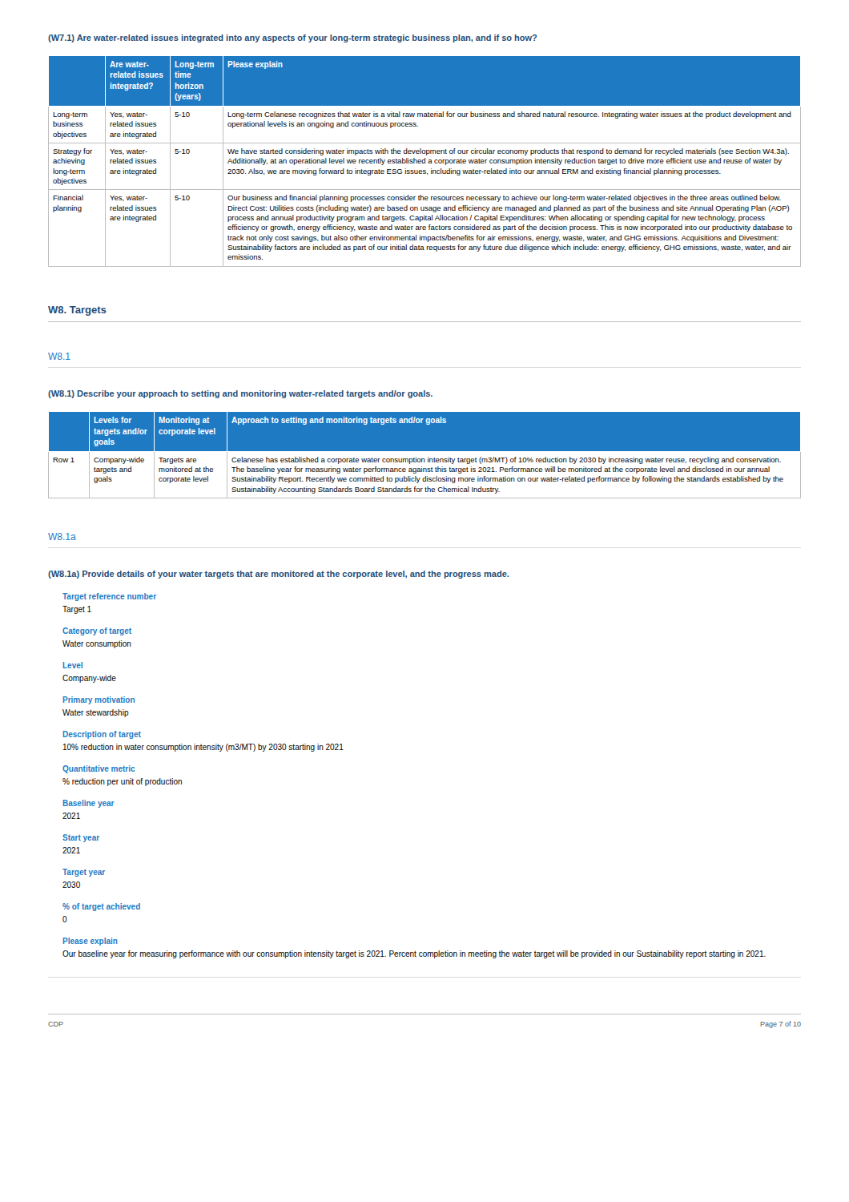(W7.1) Are water-related issues integrated into any aspects of your long-term strategic business plan, and if so how?
| | Are water-related issues integrated? | Long-term time horizon (years) | Please explain |
| --- | --- | --- | --- |
| Long-term business objectives | Yes, water-related issues are integrated | 5-10 | Long-term Celanese recognizes that water is a vital raw material for our business and shared natural resource. Integrating water issues at the product development and operational levels is an ongoing and continuous process. |
| Strategy for achieving long-term objectives | Yes, water-related issues are integrated | 5-10 | We have started considering water impacts with the development of our circular economy products that respond to demand for recycled materials (see Section W4.3a). Additionally, at an operational level we recently established a corporate water consumption intensity reduction target to drive more efficient use and reuse of water by 2030. Also, we are moving forward to integrate ESG issues, including water-related into our annual ERM and existing financial planning processes. |
| Financial planning | Yes, water-related issues are integrated | 5-10 | Our business and financial planning processes consider the resources necessary to achieve our long-term water-related objectives in the three areas outlined below. Direct Cost: Utilities costs (including water) are based on usage and efficiency are managed and planned as part of the business and site Annual Operating Plan (AOP) process and annual productivity program and targets. Capital Allocation / Capital Expenditures: When allocating or spending capital for new technology, process efficiency or growth, energy efficiency, waste and water are factors considered as part of the decision process. This is now incorporated into our productivity database to track not only cost savings, but also other environmental impacts/benefits for air emissions, energy, waste, water, and GHG emissions. Acquisitions and Divestment: Sustainability factors are included as part of our initial data requests for any future due diligence which include: energy, efficiency, GHG emissions, waste, water, and air emissions. |
W8. Targets
W8.1
(W8.1) Describe your approach to setting and monitoring water-related targets and/or goals.
| | Levels for targets and/or goals | Monitoring at corporate level | Approach to setting and monitoring targets and/or goals |
| --- | --- | --- | --- |
| Row 1 | Company-wide targets and goals | Targets are monitored at the corporate level | Celanese has established a corporate water consumption intensity target (m3/MT) of 10% reduction by 2030 by increasing water reuse, recycling and conservation. The baseline year for measuring water performance against this target is 2021. Performance will be monitored at the corporate level and disclosed in our annual Sustainability Report. Recently we committed to publicly disclosing more information on our water-related performance by following the standards established by the Sustainability Accounting Standards Board Standards for the Chemical Industry. |
W8.1a
(W8.1a) Provide details of your water targets that are monitored at the corporate level, and the progress made.
Target reference number
Target 1
Category of target
Water consumption
Level
Company-wide
Primary motivation
Water stewardship
Description of target
10% reduction in water consumption intensity (m3/MT) by 2030 starting in 2021
Quantitative metric
% reduction per unit of production
Baseline year
2021
Start year
2021
Target year
2030
% of target achieved
0
Please explain
Our baseline year for measuring performance with our consumption intensity target is 2021. Percent completion in meeting the water target will be provided in our Sustainability report starting in 2021.
CDP Page 7 of 10